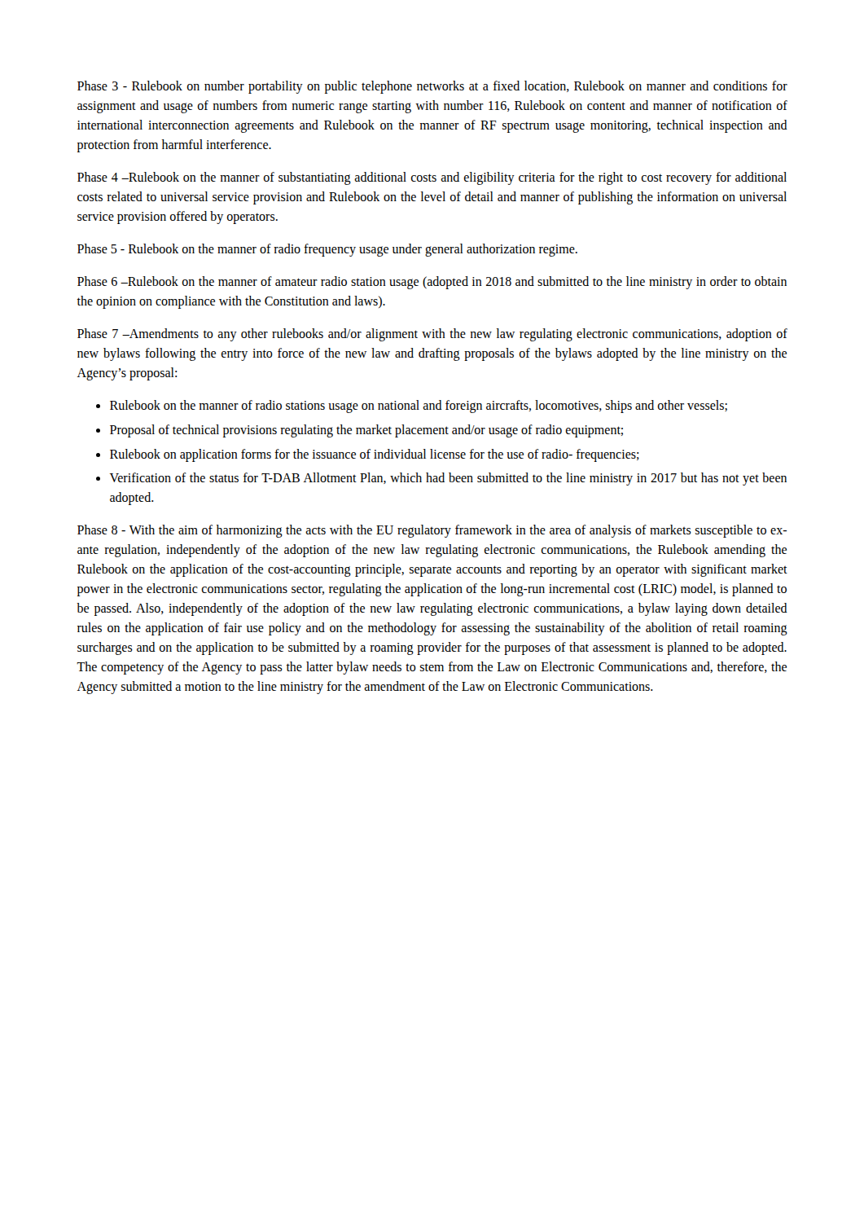Phase 3 - Rulebook on number portability on public telephone networks at a fixed location, Rulebook on manner and conditions for assignment and usage of numbers from numeric range starting with number 116, Rulebook on content and manner of notification of international interconnection agreements and Rulebook on the manner of RF spectrum usage monitoring, technical inspection and protection from harmful interference.
Phase 4 –Rulebook on the manner of substantiating additional costs and eligibility criteria for the right to cost recovery for additional costs related to universal service provision and Rulebook on the level of detail and manner of publishing the information on universal service provision offered by operators.
Phase 5 - Rulebook on the manner of radio frequency usage under general authorization regime.
Phase 6 –Rulebook on the manner of amateur radio station usage (adopted in 2018 and submitted to the line ministry in order to obtain the opinion on compliance with the Constitution and laws).
Phase 7 –Amendments to any other rulebooks and/or alignment with the new law regulating electronic communications, adoption of new bylaws following the entry into force of the new law and drafting proposals of the bylaws adopted by the line ministry on the Agency’s proposal:
Rulebook on the manner of radio stations usage on national and foreign aircrafts, locomotives, ships and other vessels;
Proposal of technical provisions regulating the market placement and/or usage of radio equipment;
Rulebook on application forms for the issuance of individual license for the use of radio- frequencies;
Verification of the status for T-DAB Allotment Plan, which had been submitted to the line ministry in 2017 but has not yet been adopted.
Phase 8 - With the aim of harmonizing the acts with the EU regulatory framework in the area of analysis of markets susceptible to ex-ante regulation, independently of the adoption of the new law regulating electronic communications, the Rulebook amending the Rulebook on the application of the cost-accounting principle, separate accounts and reporting by an operator with significant market power in the electronic communications sector, regulating the application of the long-run incremental cost (LRIC) model, is planned to be passed. Also, independently of the adoption of the new law regulating electronic communications, a bylaw laying down detailed rules on the application of fair use policy and on the methodology for assessing the sustainability of the abolition of retail roaming surcharges and on the application to be submitted by a roaming provider for the purposes of that assessment is planned to be adopted. The competency of the Agency to pass the latter bylaw needs to stem from the Law on Electronic Communications and, therefore, the Agency submitted a motion to the line ministry for the amendment of the Law on Electronic Communications.